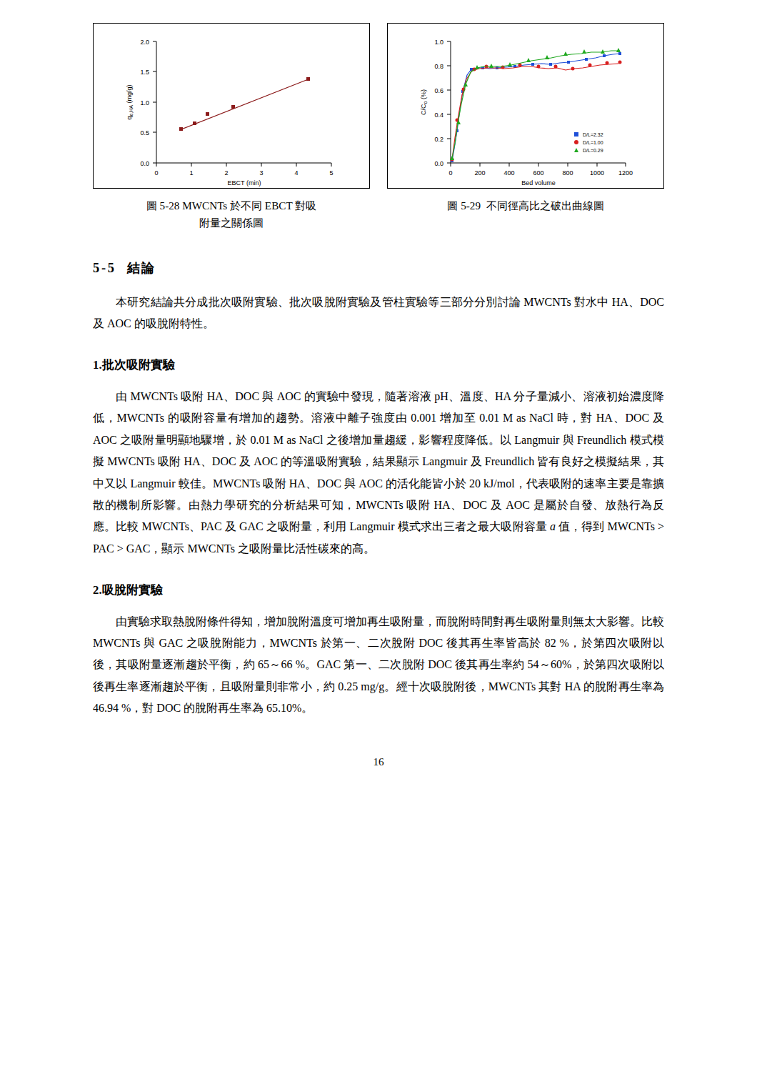0.0 0.5 1.0 1.5 2.0 0 1 2 3 4 5 EBCT (min) qe,HA (mg/g)
圖 5-28 MWCNTs 於不同 EBCT 對吸
附量之關係圖
0.0 0.2 0.4 0.6 0.8 1.0 0 200 400 600 800 1000 1200 Bed volume C/Co (%) D/L=2.32 D/L=1.00 D/L=0.29
圖 5-29 不同徑高比之破出曲線圖
5-5 結論
本研究結論共分成批次吸附實驗、批次吸脫附實驗及管柱實驗等三部分分別討論 MWCNTs 對水中 HA、DOC 及 AOC 的吸脫附特性。
1.批次吸附實驗
由 MWCNTs 吸附 HA、DOC 與 AOC 的實驗中發現，隨著溶液 pH、溫度、HA 分子量減小、溶液初始濃度降低，MWCNTs 的吸附容量有增加的趨勢。溶液中離子強度由 0.001 增加至 0.01 M as NaCl 時，對 HA、DOC 及 AOC 之吸附量明顯地驟增，於 0.01 M as NaCl 之後增加量趨緩，影響程度降低。以 Langmuir 與 Freundlich 模式模擬 MWCNTs 吸附 HA、DOC 及 AOC 的等溫吸附實驗，結果顯示 Langmuir 及 Freundlich 皆有良好之模擬結果，其中又以 Langmuir 較佳。MWCNTs 吸附 HA、DOC 與 AOC 的活化能皆小於 20 kJ/mol，代表吸附的速率主要是靠擴散的機制所影響。由熱力學研究的分析結果可知，MWCNTs 吸附 HA、DOC 及 AOC 是屬於自發、放熱行為反應。比較 MWCNTs、PAC 及 GAC 之吸附量，利用 Langmuir 模式求出三者之最大吸附容量 a 值，得到 MWCNTs > PAC > GAC，顯示 MWCNTs 之吸附量比活性碳來的高。
2.吸脫附實驗
由實驗求取熱脫附條件得知，增加脫附溫度可增加再生吸附量，而脫附時間對再生吸附量則無太大影響。比較 MWCNTs 與 GAC 之吸脫附能力，MWCNTs 於第一、二次脫附 DOC 後其再生率皆高於 82 %，於第四次吸附以後，其吸附量逐漸趨於平衡，約 65～66 %。GAC 第一、二次脫附 DOC 後其再生率約 54～60%，於第四次吸附以後再生率逐漸趨於平衡，且吸附量則非常小，約 0.25 mg/g。經十次吸脫附後，MWCNTs 其對 HA 的脫附再生率為 46.94 %，對 DOC 的脫附再生率為 65.10%。
16